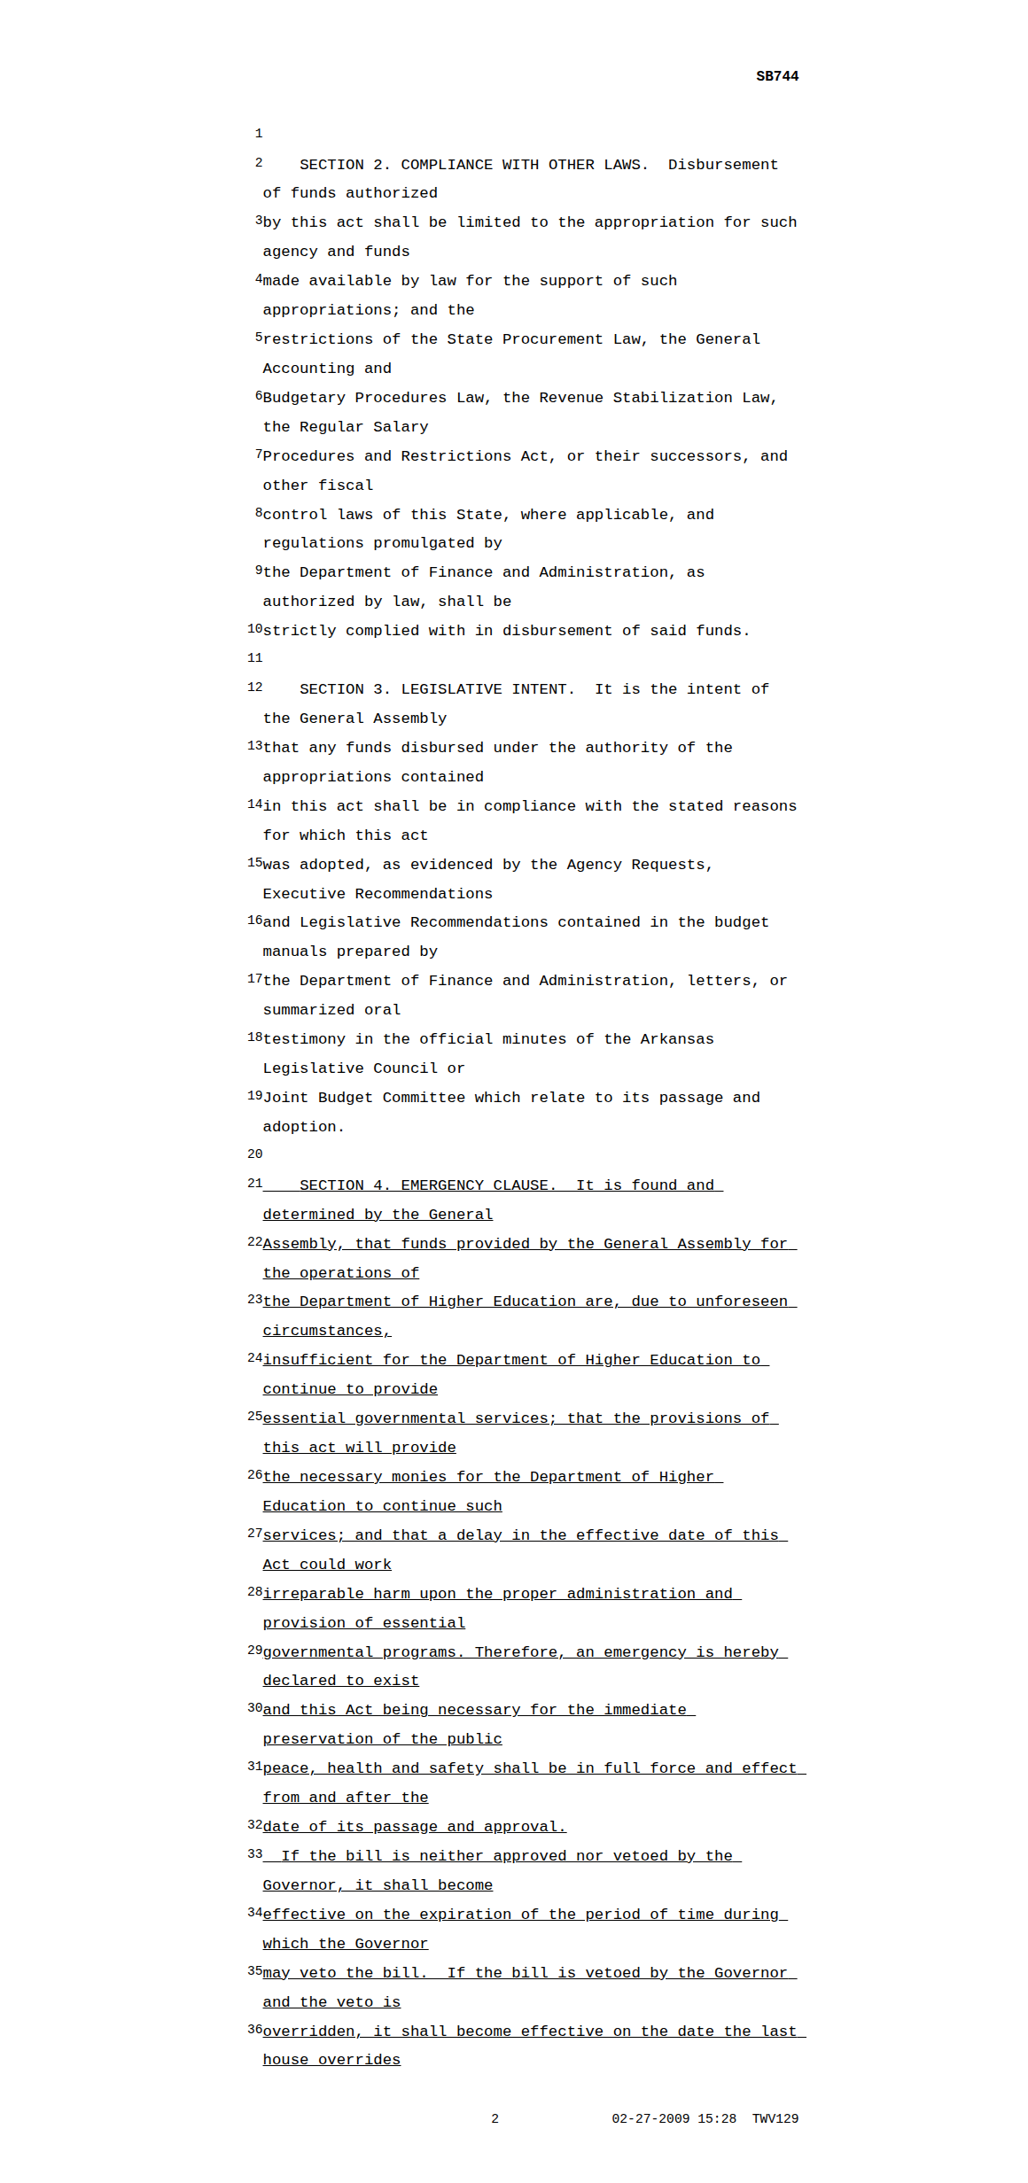SB744
| 1 | |
| 2 | SECTION 2. COMPLIANCE WITH OTHER LAWS. Disbursement of funds authorized |
| 3 | by this act shall be limited to the appropriation for such agency and funds |
| 4 | made available by law for the support of such appropriations; and the |
| 5 | restrictions of the State Procurement Law, the General Accounting and |
| 6 | Budgetary Procedures Law, the Revenue Stabilization Law, the Regular Salary |
| 7 | Procedures and Restrictions Act, or their successors, and other fiscal |
| 8 | control laws of this State, where applicable, and regulations promulgated by |
| 9 | the Department of Finance and Administration, as authorized by law, shall be |
| 10 | strictly complied with in disbursement of said funds. |
| 11 | |
| 12 | SECTION 3. LEGISLATIVE INTENT. It is the intent of the General Assembly |
| 13 | that any funds disbursed under the authority of the appropriations contained |
| 14 | in this act shall be in compliance with the stated reasons for which this act |
| 15 | was adopted, as evidenced by the Agency Requests, Executive Recommendations |
| 16 | and Legislative Recommendations contained in the budget manuals prepared by |
| 17 | the Department of Finance and Administration, letters, or summarized oral |
| 18 | testimony in the official minutes of the Arkansas Legislative Council or |
| 19 | Joint Budget Committee which relate to its passage and adoption. |
| 20 | |
| 21 | SECTION 4. EMERGENCY CLAUSE. It is found and determined by the General |
| 22 | Assembly, that funds provided by the General Assembly for the operations of |
| 23 | the Department of Higher Education are, due to unforeseen circumstances, |
| 24 | insufficient for the Department of Higher Education to continue to provide |
| 25 | essential governmental services; that the provisions of this act will provide |
| 26 | the necessary monies for the Department of Higher Education to continue such |
| 27 | services; and that a delay in the effective date of this Act could work |
| 28 | irreparable harm upon the proper administration and provision of essential |
| 29 | governmental programs. Therefore, an emergency is hereby declared to exist |
| 30 | and this Act being necessary for the immediate preservation of the public |
| 31 | peace, health and safety shall be in full force and effect from and after the |
| 32 | date of its passage and approval. |
| 33 | If the bill is neither approved nor vetoed by the Governor, it shall become |
| 34 | effective on the expiration of the period of time during which the Governor |
| 35 | may veto the bill. If the bill is vetoed by the Governor and the veto is |
| 36 | overridden, it shall become effective on the date the last house overrides |
2 02-27-2009 15:28 TWV129